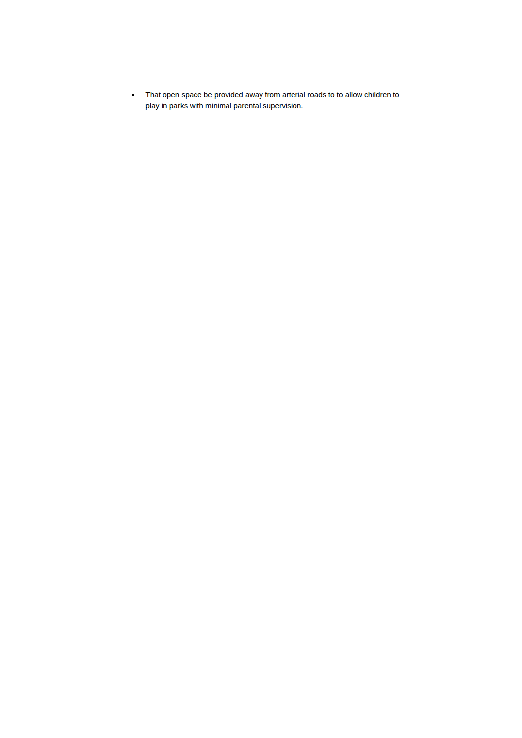That open space be provided away from arterial roads to to allow children to play in parks with minimal parental supervision.